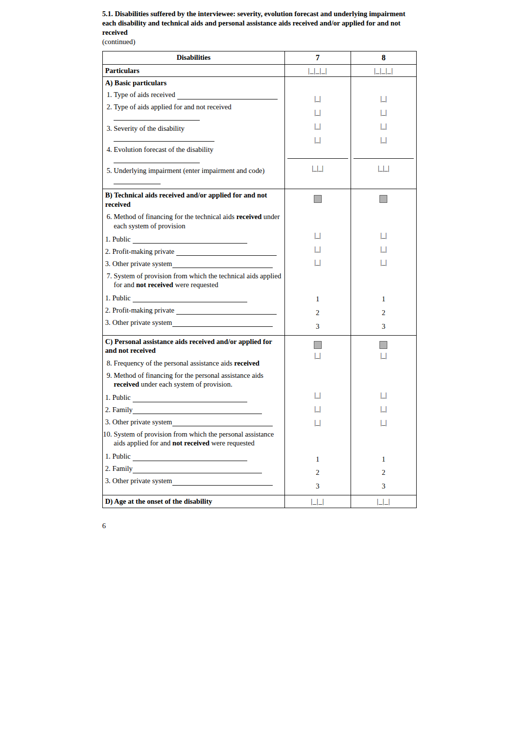5.1. Disabilities suffered by the interviewee: severity, evolution forecast and underlying impairment each disability and technical aids and personal assistance aids received and/or applied for and not received
(continued)
| Disabilities | 7 | 8 |
| Particulars | /_/_/_/ | /_/_/_/ |
| A) Basic particulars Type of aids received Type of aids applied for and not received Severity of the disability Evolution forecast of the disability Underlying impairment (enter impairment and code) | /_/ /_/ /_/ /_/ /_/_/ | /_/ /_/ /_/ /_/ /_/_/ |
| B) Technical aids received and/or applied for and not received Method of financing for the technical aids received under each system of provision 1. Public 2. Profit-making private 3. Other private system System of provision from which the technical aids applied for and not received were requested 1. Public 2. Profit-making private 3. Other private system | /_/ /_/ /_/ 1 2 3 | /_/ /_/ /_/ 1 2 3 |
| C) Personal assistance aids received and/or applied for and not received Frequency of the personal assistance aids received Method of financing for the personal assistance aids received under each system of provision. 1. Public 2. Family 3. Other private system System of provision from which the personal assistance aids applied for and not received were requested 1. Public 2. Family 3. Other private system | /_/ /_/ /_/ /_/ 1 2 3 | /_/ /_/ /_/ /_/ 1 2 3 |
| D) Age at the onset of the disability | /_/_/ | /_/_/ |
6